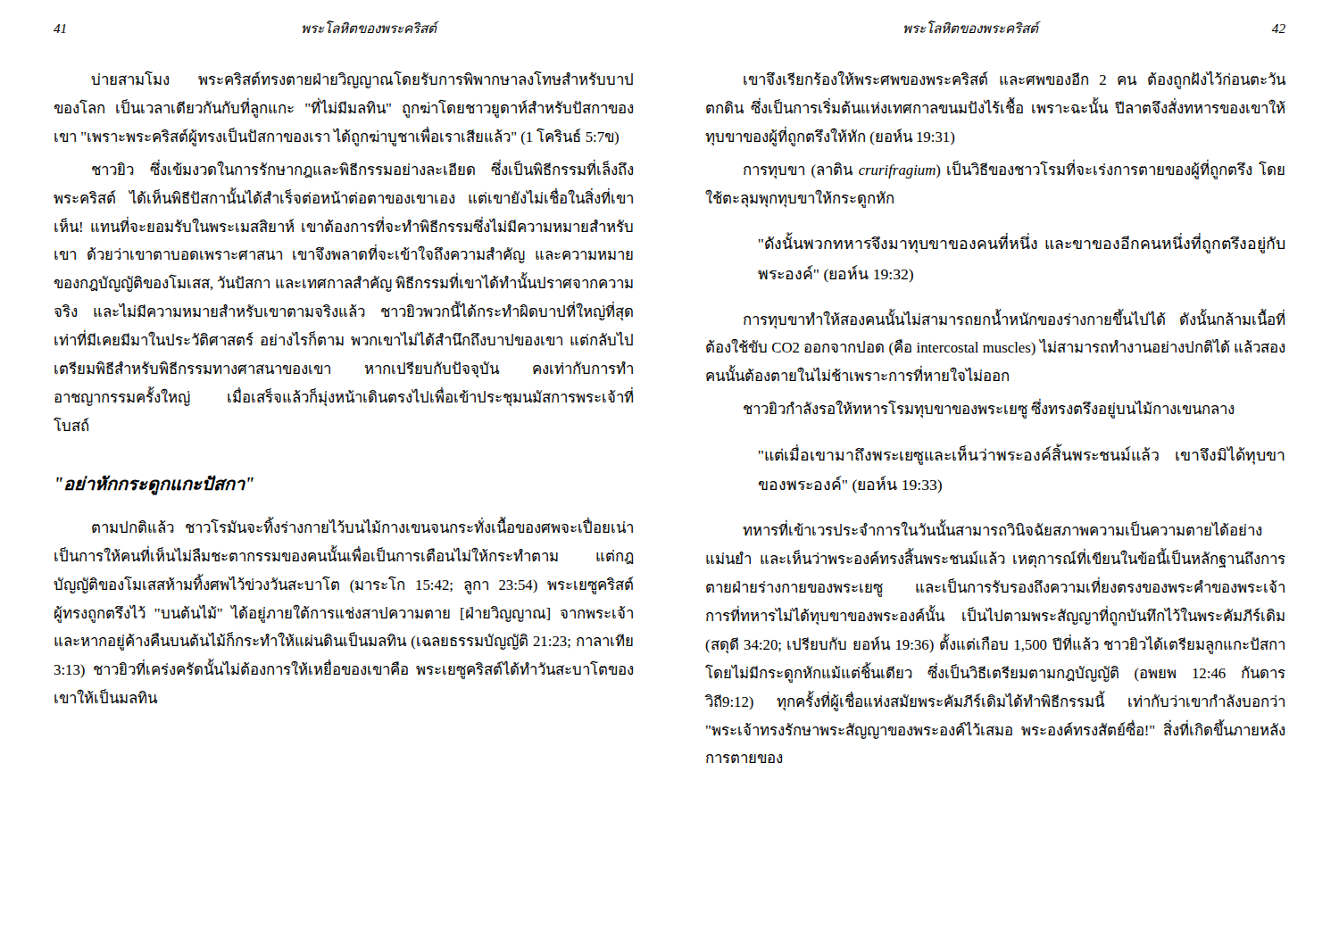41 พระโลหิตของพระคริสต์
บ่ายสามโมง พระคริสต์ทรงตายฝ่ายวิญญาณโดยรับการพิพากษาลงโทษสำหรับบาปของโลก เป็นเวลาเดียวกันกับที่ลูกแกะ "ที่ไม่มีมลทิน" ถูกฆ่าโดยชาวยูดาห์สำหรับปัสกาของเขา "เพราะพระคริสต์ผู้ทรงเป็นปัสกาของเรา ได้ถูกฆ่าบูชาเพื่อเราเสียแล้ว" (1 โครินธ์ 5:7ข)
ชาวยิว ซึ่งเข้มงวดในการรักษากฎและพิธีกรรมอย่างละเอียด ซึ่งเป็นพิธีกรรมที่เล็งถึงพระคริสต์ ได้เห็นพิธีปัสกานั้นได้สำเร็จต่อหน้าต่อตาของเขาเอง แต่เขายังไม่เชื่อในสิ่งที่เขาเห็น! แทนที่จะยอมรับในพระเมสสิยาห์ เขาต้องการที่จะทำพิธีกรรมซึ่งไม่มีความหมายสำหรับเขา ด้วยว่าเขาตาบอดเพราะศาสนา เขาจึงพลาดที่จะเข้าใจถึงความสำคัญ และความหมายของกฎบัญญัติของโมเสส, วันปัสกา และเทศกาลสำคัญ พิธีกรรมที่เขาได้ทำนั้นปราศจากความจริง และไม่มีความหมายสำหรับเขาตามจริงแล้ว ชาวยิวพวกนี้ได้กระทำผิดบาปที่ใหญ่ที่สุดเท่าที่มีเคยมีมาในประวัติศาสตร์ อย่างไรก็ตาม พวกเขาไม่ได้สำนึกถึงบาปของเขา แต่กลับไปเตรียมพิธีสำหรับพิธีกรรมทางศาสนาของเขา หากเปรียบกับปัจจุบัน คงเท่ากับการทำอาชญากรรมครั้งใหญ่ เมื่อเสร็จแล้วก็มุ่งหน้าเดินตรงไปเพื่อเข้าประชุมนมัสการพระเจ้าที่โบสถ์
"อย่าหักกระดูกแกะปัสกา"
ตามปกติแล้ว ชาวโรมันจะทิ้งร่างกายไว้บนไม้กางเขนจนกระทั่งเนื้อของศพจะเปื่อยเน่า เป็นการให้คนที่เห็นไม่ลืมชะตากรรมของคนนั้นเพื่อเป็นการเตือนไม่ให้กระทำตาม แต่กฎบัญญัติของโมเสสห้ามทิ้งศพไว้ข่วงวันสะบาโต (มาระโก 15:42; ลูกา 23:54) พระเยซูคริสต์ ผู้ทรงถูกตรึงไว้ "บนต้นไม้" ได้อยู่ภายใต้การแช่งสาปความตาย [ฝ่ายวิญญาณ] จากพระเจ้า และหากอยู่ค้างคืนบนต้นไม้ก็กระทำให้แผ่นดินเป็นมลทิน (เฉลยธรรมบัญญัติ 21:23; กาลาเทีย 3:13) ชาวยิวที่เคร่งครัดนั้นไม่ต้องการให้เหยื่อของเขาคือ พระเยซูคริสต์ได้ทำวันสะบาโตของเขาให้เป็นมลทิน
พระโลหิตของพระคริสต์ 42
เขาจึงเรียกร้องให้พระศพของพระคริสต์ และศพของอีก 2 คน ต้องถูกฝังไว้ก่อนตะวันตกดิน ซึ่งเป็นการเริ่มต้นแห่งเทศกาลขนมปังไร้เชื้อ เพราะฉะนั้น ปีลาตจึงสั่งทหารของเขาให้ทุบขาของผู้ที่ถูกตรึงให้หัก (ยอห์น 19:31)
การทุบขา (ลาติน crurifragium) เป็นวิธีของชาวโรมที่จะเร่งการตายของผู้ที่ถูกตรึง โดยใช้ตะลุมพุกทุบขาให้กระดูกหัก
"ดังนั้นพวกทหารจึงมาทุบขาของคนที่หนึ่ง และขาของอีกคนหนึ่งที่ถูกตรึงอยู่กับพระองค์" (ยอห์น 19:32)
การทุบขาทำให้สองคนนั้นไม่สามารถยกน้ำหนักของร่างกายขึ้นไปได้ ดังนั้นกล้ามเนื้อที่ต้องใช้ขับ CO2 ออกจากปอด (คือ intercostal muscles) ไม่สามารถทำงานอย่างปกติได้ แล้วสองคนนั้นต้องตายในไม่ช้าเพราะการที่หายใจไม่ออก
ชาวยิวกำลังรอให้ทหารโรมทุบขาของพระเยซู ซึ่งทรงตรึงอยู่บนไม้กางเขนกลาง
"แต่เมื่อเขามาถึงพระเยซูและเห็นว่าพระองค์สิ้นพระชนม์แล้ว เขาจึงมิได้ทุบขาของพระองค์" (ยอห์น 19:33)
ทหารที่เข้าเวรประจำการในวันนั้นสามารถวินิจฉัยสภาพความเป็นความตายได้อย่างแม่นยำ และเห็นว่าพระองค์ทรงสิ้นพระชนม์แล้ว เหตุการณ์ที่เขียนในข้อนี้เป็นหลักฐานถึงการตายฝ่ายร่างกายของพระเยซู และเป็นการรับรองถึงความเที่ยงตรงของพระคำของพระเจ้า การที่ทหารไม่ได้ทุบขาของพระองค์นั้น เป็นไปตามพระสัญญาที่ถูกบันทึกไว้ในพระคัมภีร์เดิม (สดุดี 34:20; เปรียบกับ ยอห์น 19:36) ตั้งแต่เกือบ 1,500 ปีที่แล้ว ชาวยิวได้เตรียมลูกแกะปัสกาโดยไม่มีกระดูกหักแม้แต่ชิ้นเดียว ซึ่งเป็นวิธีเตรียมตามกฎบัญญัติ (อพยพ 12:46 กันดารวิถี9:12) ทุกครั้งที่ผู้เชื่อแห่งสมัยพระคัมภีร์เดิมได้ทำพิธีกรรมนี้ เท่ากับว่าเขากำลังบอกว่า "พระเจ้าทรงรักษาพระสัญญาของพระองค์ไว้เสมอ พระองค์ทรงสัตย์ซื่อ!" สิ่งที่เกิดขึ้นภายหลังการตายของ